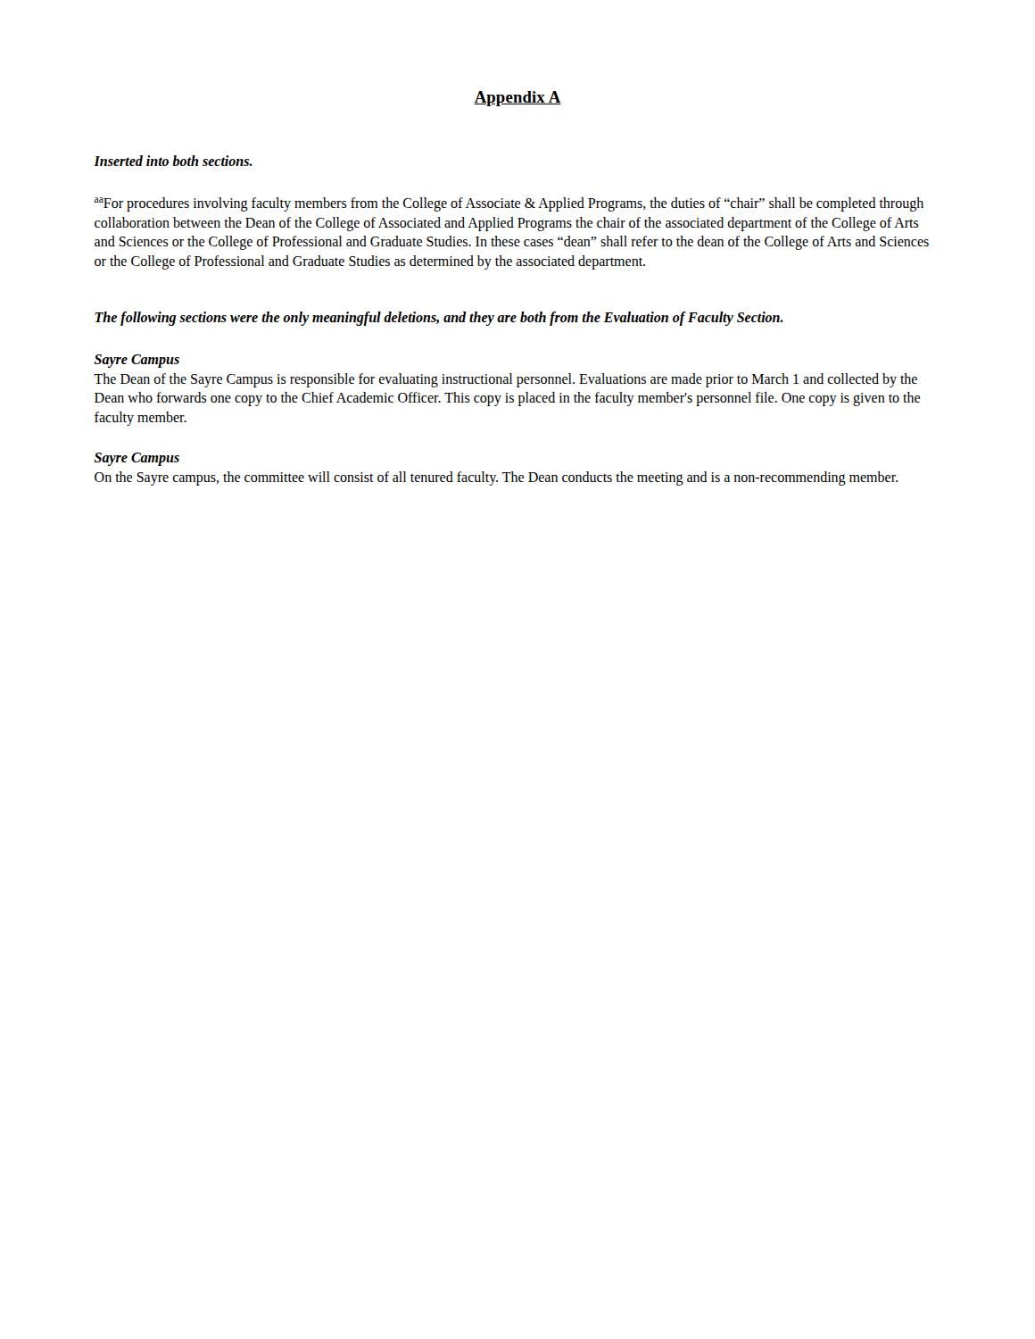Appendix A
Inserted into both sections.
aa For procedures involving faculty members from the College of Associate & Applied Programs, the duties of “chair” shall be completed through collaboration between the Dean of the College of Associated and Applied Programs the chair of the associated department of the College of Arts and Sciences or the College of Professional and Graduate Studies. In these cases “dean” shall refer to the dean of the College of Arts and Sciences or the College of Professional and Graduate Studies as determined by the associated department.
The following sections were the only meaningful deletions, and they are both from the Evaluation of Faculty Section.
Sayre Campus
The Dean of the Sayre Campus is responsible for evaluating instructional personnel. Evaluations are made prior to March 1 and collected by the Dean who forwards one copy to the Chief Academic Officer. This copy is placed in the faculty member's personnel file. One copy is given to the faculty member.
Sayre Campus
On the Sayre campus, the committee will consist of all tenured faculty. The Dean conducts the meeting and is a non-recommending member.